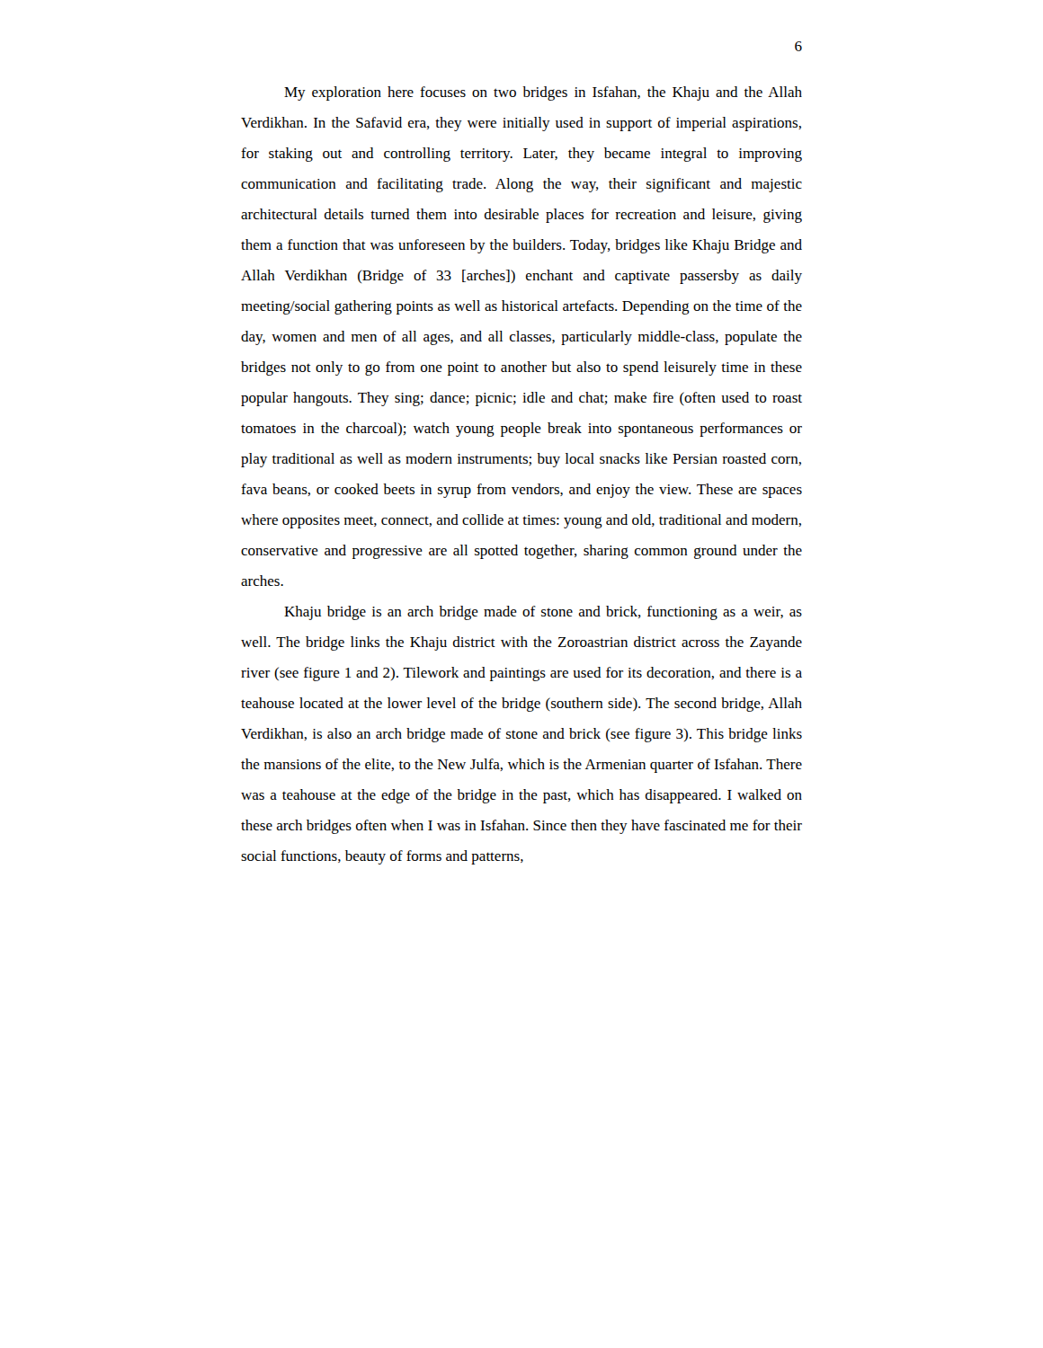6
My exploration here focuses on two bridges in Isfahan, the Khaju and the Allah Verdikhan. In the Safavid era, they were initially used in support of imperial aspirations, for staking out and controlling territory. Later, they became integral to improving communication and facilitating trade. Along the way, their significant and majestic architectural details turned them into desirable places for recreation and leisure, giving them a function that was unforeseen by the builders. Today, bridges like Khaju Bridge and Allah Verdikhan (Bridge of 33 [arches]) enchant and captivate passersby as daily meeting/social gathering points as well as historical artefacts. Depending on the time of the day, women and men of all ages, and all classes, particularly middle-class, populate the bridges not only to go from one point to another but also to spend leisurely time in these popular hangouts. They sing; dance; picnic; idle and chat; make fire (often used to roast tomatoes in the charcoal); watch young people break into spontaneous performances or play traditional as well as modern instruments; buy local snacks like Persian roasted corn, fava beans, or cooked beets in syrup from vendors, and enjoy the view. These are spaces where opposites meet, connect, and collide at times: young and old, traditional and modern, conservative and progressive are all spotted together, sharing common ground under the arches.
Khaju bridge is an arch bridge made of stone and brick, functioning as a weir, as well. The bridge links the Khaju district with the Zoroastrian district across the Zayande river (see figure 1 and 2). Tilework and paintings are used for its decoration, and there is a teahouse located at the lower level of the bridge (southern side). The second bridge, Allah Verdikhan, is also an arch bridge made of stone and brick (see figure 3). This bridge links the mansions of the elite, to the New Julfa, which is the Armenian quarter of Isfahan. There was a teahouse at the edge of the bridge in the past, which has disappeared. I walked on these arch bridges often when I was in Isfahan. Since then they have fascinated me for their social functions, beauty of forms and patterns,